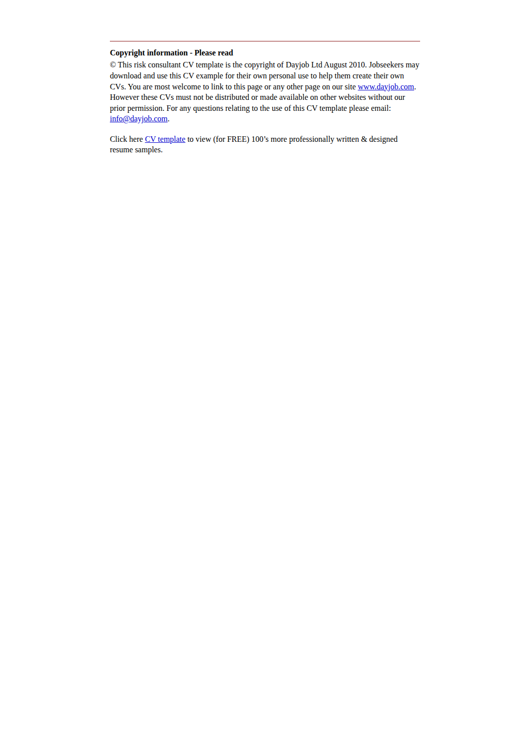Copyright information - Please read
© This risk consultant CV template is the copyright of Dayjob Ltd August 2010. Jobseekers may download and use this CV example for their own personal use to help them create their own CVs. You are most welcome to link to this page or any other page on our site www.dayjob.com. However these CVs must not be distributed or made available on other websites without our prior permission. For any questions relating to the use of this CV template please email: info@dayjob.com.
Click here CV template to view (for FREE) 100’s more professionally written & designed resume samples.